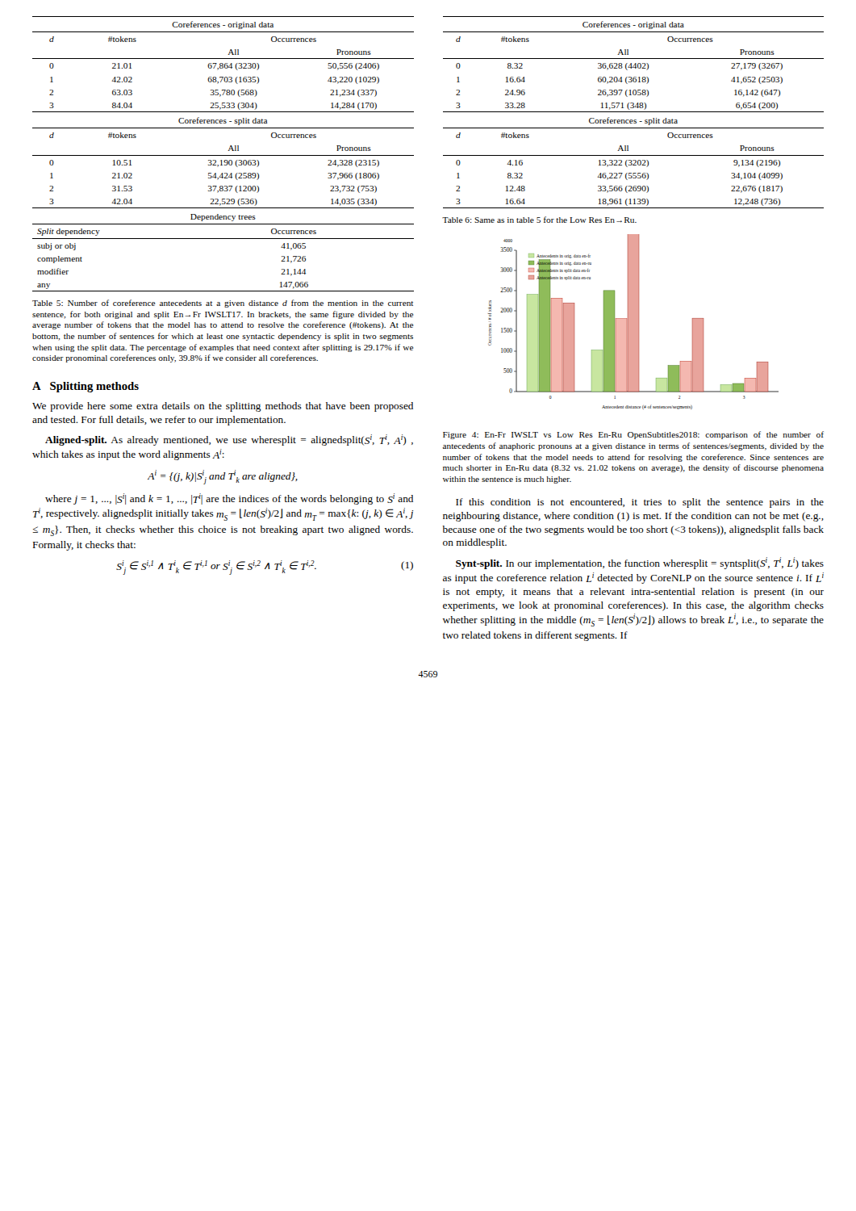| Coreferences - original data |
| d | #tokens | Occurrences |
| | | All | Pronouns |
| 0 | 21.01 | 67,864 (3230) | 50,556 (2406) |
| 1 | 42.02 | 68,703 (1635) | 43,220 (1029) |
| 2 | 63.03 | 35,780 (568) | 21,234 (337) |
| 3 | 84.04 | 25,533 (304) | 14,284 (170) |
| Coreferences - split data |
| d | #tokens | Occurrences |
| | | All | Pronouns |
| 0 | 10.51 | 32,190 (3063) | 24,328 (2315) |
| 1 | 21.02 | 54,424 (2589) | 37,966 (1806) |
| 2 | 31.53 | 37,837 (1200) | 23,732 (753) |
| 3 | 42.04 | 22,529 (536) | 14,035 (334) |
| Dependency trees |
| Split dependency | Occurrences |
| subj or obj | 41,065 |
| complement | 21,726 |
| modifier | 21,144 |
| any | 147,066 |
Table 5: Number of coreference antecedents at a given distance d from the mention in the current sentence, for both original and split En→Fr IWSLT17. In brackets, the same figure divided by the average number of tokens that the model has to attend to resolve the coreference (#tokens). At the bottom, the number of sentences for which at least one syntactic dependency is split in two segments when using the split data. The percentage of examples that need context after splitting is 29.17% if we consider pronominal coreferences only, 39.8% if we consider all coreferences.
A Splitting methods
We provide here some extra details on the splitting methods that have been proposed and tested. For full details, we refer to our implementation.
Aligned-split. As already mentioned, we use wheresplit = alignedsplit(Si, Ti, Ai) , which takes as input the word alignments Ai:
Ai = {(j, k)|Sij and Tik are aligned},
where j = 1, ..., |Si| and k = 1, ..., |Ti| are the indices of the words belonging to Si and Ti, respectively. alignedsplit initially takes mS = ⌊len(Si)/2⌋ and mT = max{k: (j, k) ∈ Ai, j ≤ mS}. Then, it checks whether this choice is not breaking apart two aligned words. Formally, it checks that:
Sij ∈ Si,1 ∧ Tik ∈ Ti,1 or Sij ∈ Si,2 ∧ Tik ∈ Ti,2. (1)
| Coreferences - original data |
| d | #tokens | Occurrences |
| | | All | Pronouns |
| 0 | 8.32 | 36,628 (4402) | 27,179 (3267) |
| 1 | 16.64 | 60,204 (3618) | 41,652 (2503) |
| 2 | 24.96 | 26,397 (1058) | 16,142 (647) |
| 3 | 33.28 | 11,571 (348) | 6,654 (200) |
| Coreferences - split data |
| d | #tokens | Occurrences |
| | | All | Pronouns |
| 0 | 4.16 | 13,322 (3202) | 9,134 (2196) |
| 1 | 8.32 | 46,227 (5556) | 34,104 (4099) |
| 2 | 12.48 | 33,566 (2690) | 22,676 (1817) |
| 3 | 16.64 | 18,961 (1139) | 12,248 (736) |
Table 6: Same as in table 5 for the Low Res En→Ru.
0 500 1000 1500 2000 2500 3000 3500 4000 Occurrences / # of tokens 0 1 2 3 Antecedent distance (# of sentences/segments) Antecedents in orig. data en-fr Antecedents in orig. data en-ru Antecedents in split data en-fr Antecedents in split data en-ru
Figure 4: En-Fr IWSLT vs Low Res En-Ru OpenSubtitles2018: comparison of the number of antecedents of anaphoric pronouns at a given distance in terms of sentences/segments, divided by the number of tokens that the model needs to attend for resolving the coreference. Since sentences are much shorter in En-Ru data (8.32 vs. 21.02 tokens on average), the density of discourse phenomena within the sentence is much higher.
If this condition is not encountered, it tries to split the sentence pairs in the neighbouring distance, where condition (1) is met. If the condition can not be met (e.g., because one of the two segments would be too short (<3 tokens)), alignedsplit falls back on middlesplit.
Synt-split. In our implementation, the function wheresplit = syntsplit(Si, Ti, Li) takes as input the coreference relation Li detected by CoreNLP on the source sentence i. If Li is not empty, it means that a relevant intra-sentential relation is present (in our experiments, we look at pronominal coreferences). In this case, the algorithm checks whether splitting in the middle (mS = ⌊len(Si)/2⌋) allows to break Li, i.e., to separate the two related tokens in different segments. If
4569